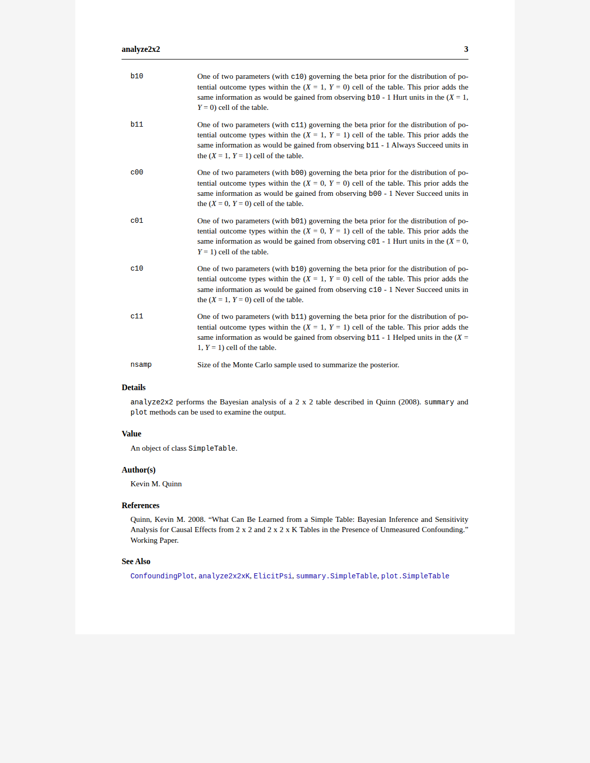analyze2x2 3
b10
One of two parameters (with c10) governing the beta prior for the distribution of potential outcome types within the (X = 1, Y = 0) cell of the table. This prior adds the same information as would be gained from observing b10 - 1 Hurt units in the (X = 1, Y = 0) cell of the table.
b11
One of two parameters (with c11) governing the beta prior for the distribution of potential outcome types within the (X = 1, Y = 1) cell of the table. This prior adds the same information as would be gained from observing b11 - 1 Always Succeed units in the (X = 1, Y = 1) cell of the table.
c00
One of two parameters (with b00) governing the beta prior for the distribution of potential outcome types within the (X = 0, Y = 0) cell of the table. This prior adds the same information as would be gained from observing b00 - 1 Never Succeed units in the (X = 0, Y = 0) cell of the table.
c01
One of two parameters (with b01) governing the beta prior for the distribution of potential outcome types within the (X = 0, Y = 1) cell of the table. This prior adds the same information as would be gained from observing c01 - 1 Hurt units in the (X = 0, Y = 1) cell of the table.
c10
One of two parameters (with b10) governing the beta prior for the distribution of potential outcome types within the (X = 1, Y = 0) cell of the table. This prior adds the same information as would be gained from observing c10 - 1 Never Succeed units in the (X = 1, Y = 0) cell of the table.
c11
One of two parameters (with b11) governing the beta prior for the distribution of potential outcome types within the (X = 1, Y = 1) cell of the table. This prior adds the same information as would be gained from observing b11 - 1 Helped units in the (X = 1, Y = 1) cell of the table.
nsamp
Size of the Monte Carlo sample used to summarize the posterior.
Details
analyze2x2 performs the Bayesian analysis of a 2 x 2 table described in Quinn (2008). summary and plot methods can be used to examine the output.
Value
An object of class SimpleTable.
Author(s)
Kevin M. Quinn
References
Quinn, Kevin M. 2008. “What Can Be Learned from a Simple Table: Bayesian Inference and Sensitivity Analysis for Causal Effects from 2 x 2 and 2 x 2 x K Tables in the Presence of Unmeasured Confounding.” Working Paper.
See Also
ConfoundingPlot, analyze2x2xK, ElicitPsi, summary.SimpleTable, plot.SimpleTable